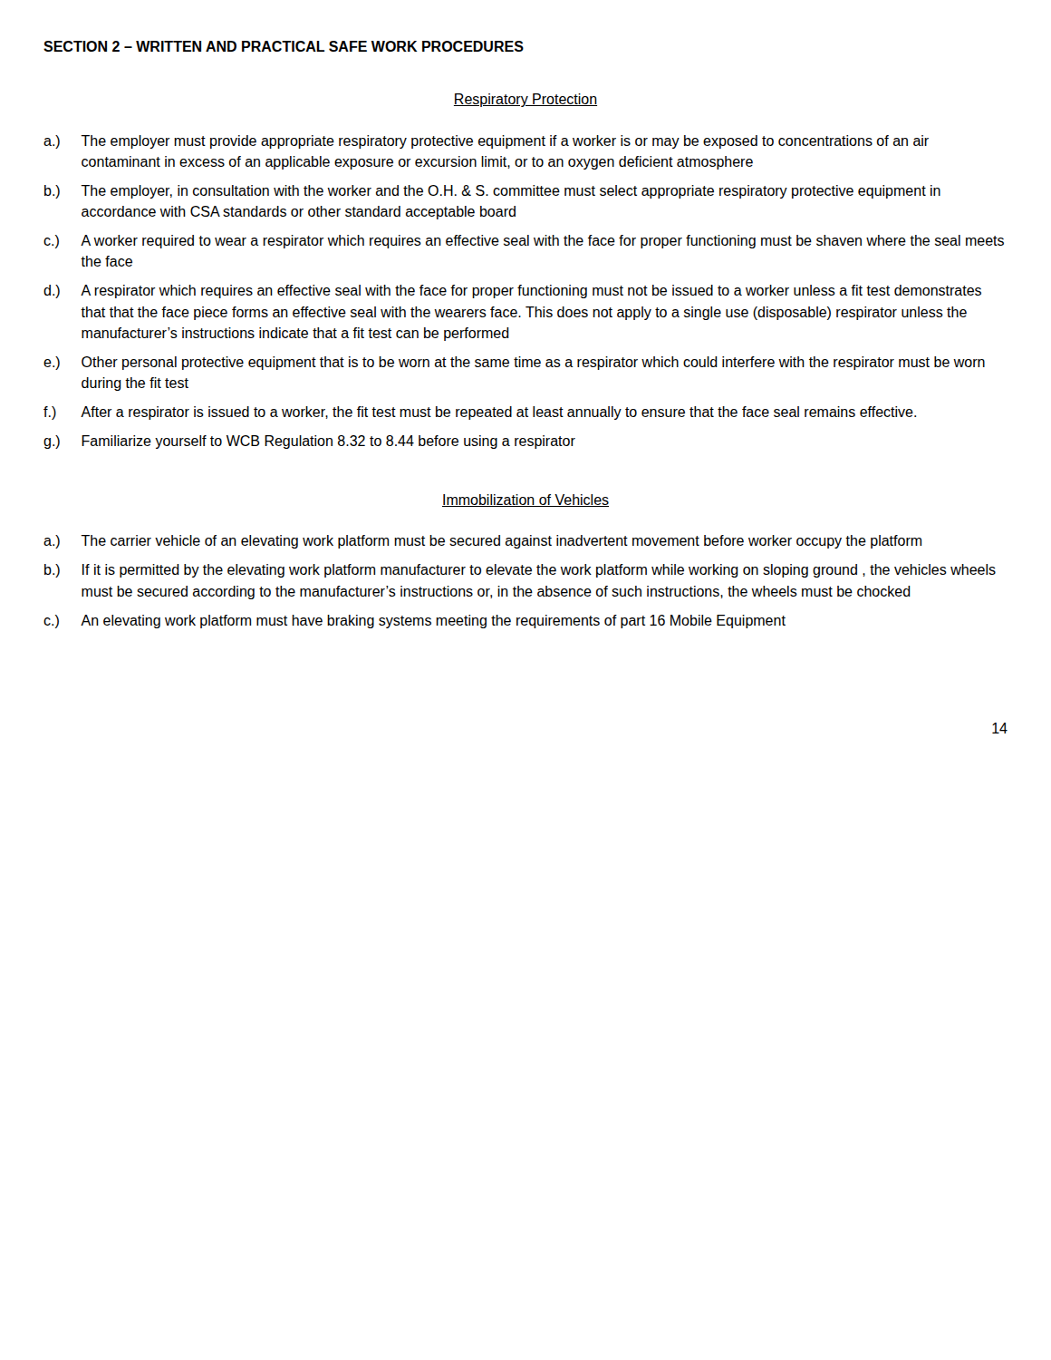SECTION 2 – WRITTEN AND PRACTICAL SAFE WORK PROCEDURES
Respiratory Protection
a.) The employer must provide appropriate respiratory protective equipment if a worker is or may be exposed to concentrations of an air contaminant in excess of an applicable exposure or excursion limit, or to an oxygen deficient atmosphere
b.) The employer, in consultation with the worker and the O.H. & S. committee must select appropriate respiratory protective equipment in accordance with CSA standards or other standard acceptable board
c.) A worker required to wear a respirator which requires an effective seal with the face for proper functioning must be shaven where the seal meets the face
d.) A respirator which requires an effective seal with the face for proper functioning must not be issued to a worker unless a fit test demonstrates that that the face piece forms an effective seal with the wearers face. This does not apply to a single use (disposable) respirator unless the manufacturer’s instructions indicate that a fit test can be performed
e.) Other personal protective equipment that is to be worn at the same time as a respirator which could interfere with the respirator must be worn during the fit test
f.) After a respirator is issued to a worker, the fit test must be repeated at least annually to ensure that the face seal remains effective.
g.) Familiarize yourself to WCB Regulation 8.32 to 8.44 before using a respirator
Immobilization of Vehicles
a.) The carrier vehicle of an elevating work platform must be secured against inadvertent movement before worker occupy the platform
b.) If it is permitted by the elevating work platform manufacturer to elevate the work platform while working on sloping ground , the vehicles wheels must be secured according to the manufacturer’s instructions or, in the absence of such instructions, the wheels must be chocked
c.) An elevating work platform must have braking systems meeting the requirements of part 16 Mobile Equipment
14